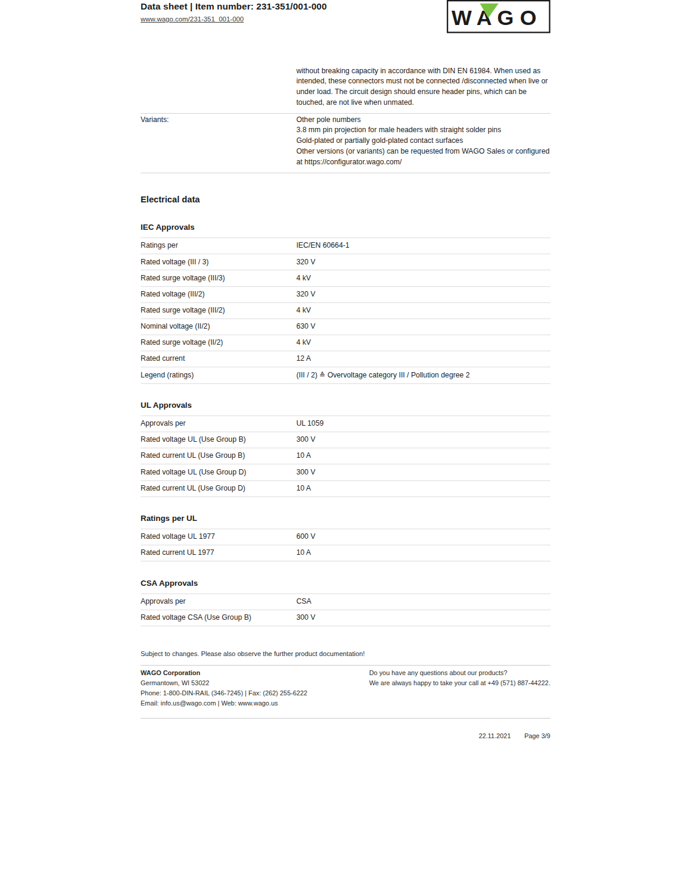Data sheet | Item number: 231-351/001-000
www.wago.com/231-351_001-000
W A G O
without breaking capacity in accordance with DIN EN 61984. When used as intended, these connectors must not be connected /disconnected when live or under load. The circuit design should ensure header pins, which can be touched, are not live when unmated.
Variants:
Other pole numbers
3.8 mm pin projection for male headers with straight solder pins
Gold-plated or partially gold-plated contact surfaces
Other versions (or variants) can be requested from WAGO Sales or configured at https://configurator.wago.com/
Electrical data
IEC Approvals
| Ratings per | IEC/EN 60664-1 |
| Rated voltage (III / 3) | 320 V |
| Rated surge voltage (III/3) | 4 kV |
| Rated voltage (III/2) | 320 V |
| Rated surge voltage (III/2) | 4 kV |
| Nominal voltage (II/2) | 630 V |
| Rated surge voltage (II/2) | 4 kV |
| Rated current | 12 A |
| Legend (ratings) | (III / 2) ≙ Overvoltage category III / Pollution degree 2 |
UL Approvals
| Approvals per | UL 1059 |
| Rated voltage UL (Use Group B) | 300 V |
| Rated current UL (Use Group B) | 10 A |
| Rated voltage UL (Use Group D) | 300 V |
| Rated current UL (Use Group D) | 10 A |
Ratings per UL
| Rated voltage UL 1977 | 600 V |
| Rated current UL 1977 | 10 A |
CSA Approvals
| Approvals per | CSA |
| Rated voltage CSA (Use Group B) | 300 V |
Subject to changes. Please also observe the further product documentation!
WAGO Corporation
Germantown, WI 53022
Phone: 1-800-DIN-RAIL (346-7245) | Fax: (262) 255-6222
Email: info.us@wago.com | Web: www.wago.us
Do you have any questions about our products?
We are always happy to take your call at +49 (571) 887-44222.
22.11.2021 Page 3/9